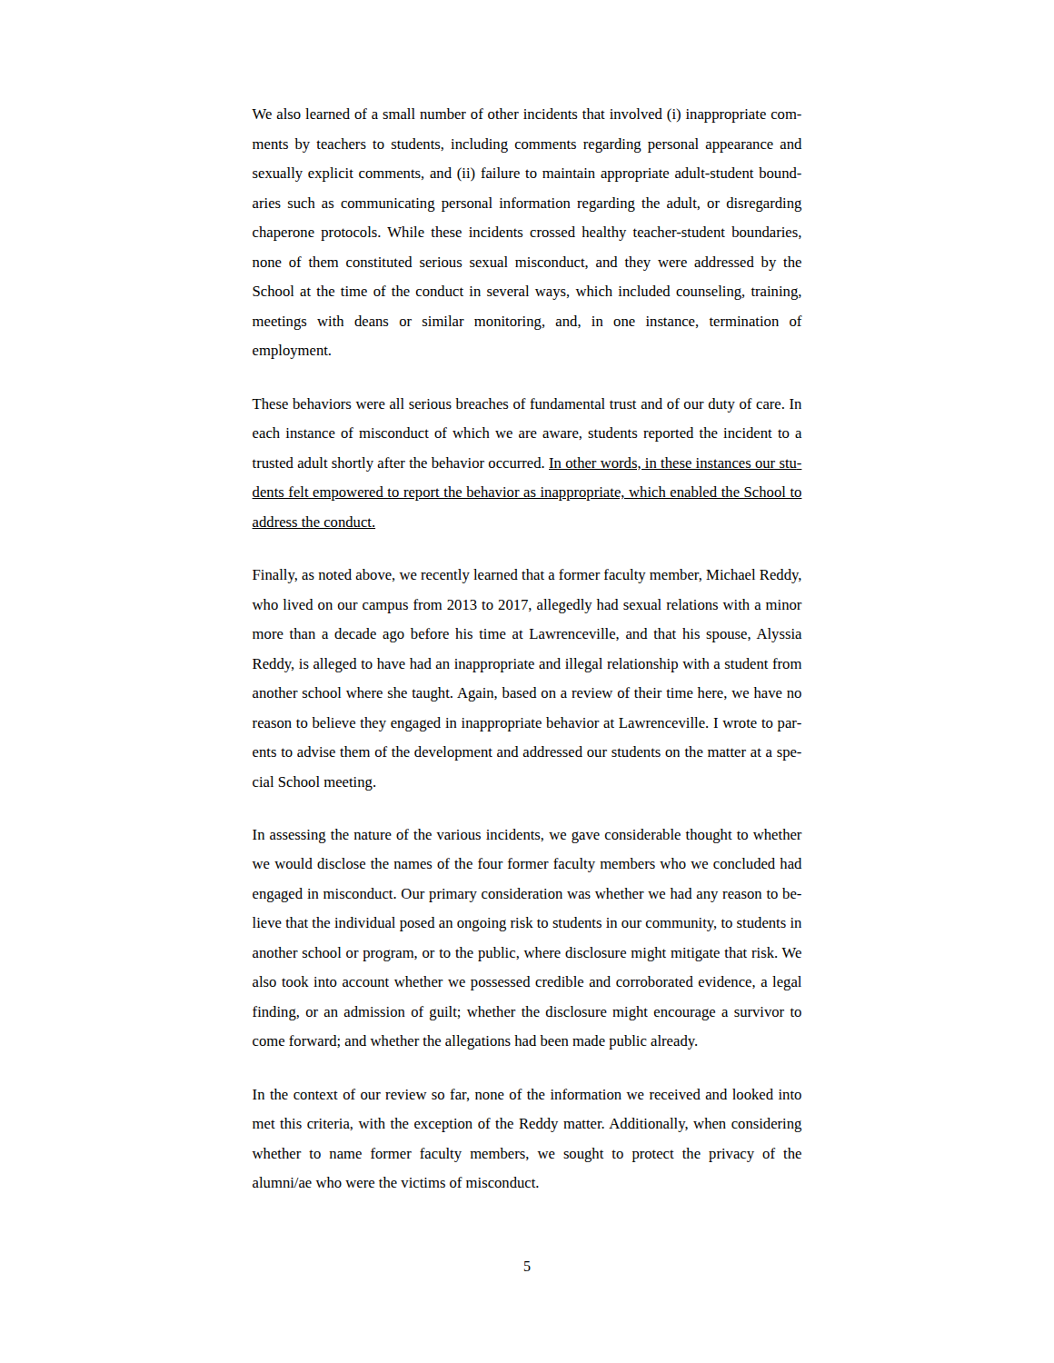We also learned of a small number of other incidents that involved (i) inappropriate comments by teachers to students, including comments regarding personal appearance and sexually explicit comments, and (ii) failure to maintain appropriate adult-student boundaries such as communicating personal information regarding the adult, or disregarding chaperone protocols. While these incidents crossed healthy teacher-student boundaries, none of them constituted serious sexual misconduct, and they were addressed by the School at the time of the conduct in several ways, which included counseling, training, meetings with deans or similar monitoring, and, in one instance, termination of employment.
These behaviors were all serious breaches of fundamental trust and of our duty of care. In each instance of misconduct of which we are aware, students reported the incident to a trusted adult shortly after the behavior occurred. In other words, in these instances our students felt empowered to report the behavior as inappropriate, which enabled the School to address the conduct.
Finally, as noted above, we recently learned that a former faculty member, Michael Reddy, who lived on our campus from 2013 to 2017, allegedly had sexual relations with a minor more than a decade ago before his time at Lawrenceville, and that his spouse, Alyssia Reddy, is alleged to have had an inappropriate and illegal relationship with a student from another school where she taught. Again, based on a review of their time here, we have no reason to believe they engaged in inappropriate behavior at Lawrenceville. I wrote to parents to advise them of the development and addressed our students on the matter at a special School meeting.
In assessing the nature of the various incidents, we gave considerable thought to whether we would disclose the names of the four former faculty members who we concluded had engaged in misconduct. Our primary consideration was whether we had any reason to believe that the individual posed an ongoing risk to students in our community, to students in another school or program, or to the public, where disclosure might mitigate that risk. We also took into account whether we possessed credible and corroborated evidence, a legal finding, or an admission of guilt; whether the disclosure might encourage a survivor to come forward; and whether the allegations had been made public already.
In the context of our review so far, none of the information we received and looked into met this criteria, with the exception of the Reddy matter. Additionally, when considering whether to name former faculty members, we sought to protect the privacy of the alumni/ae who were the victims of misconduct.
5